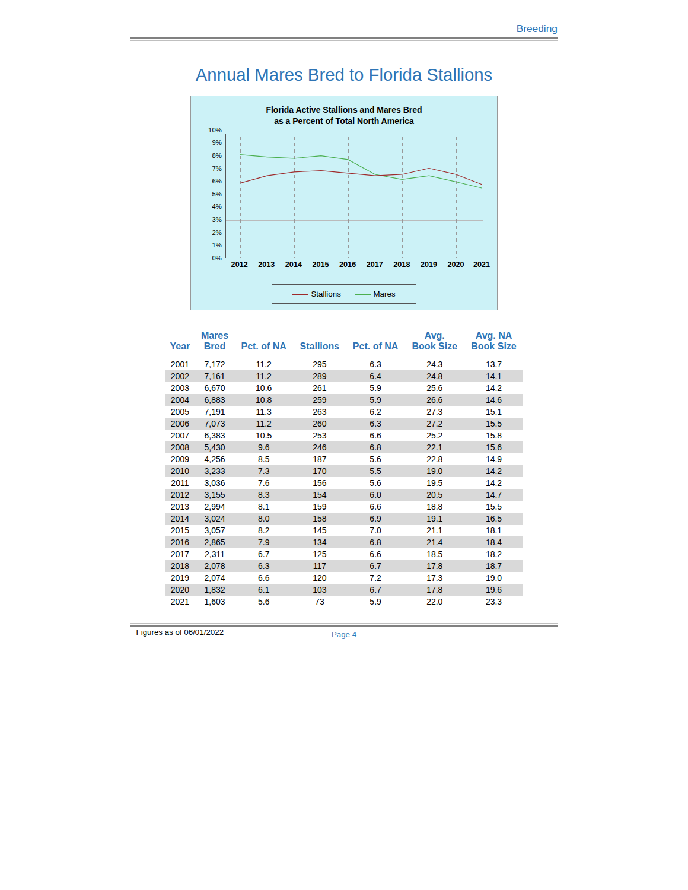Breeding
Annual Mares Bred to Florida Stallions
Florida Active Stallions and Mares Bred
as a Percent of Total North America
10% 9% 8% 7% 6% 5% 4% 3% 2% 1% 0%
2012 2013 2014 2015 2016 2017 2018 2019 2020 2021
Stallions Mares
| Year | Mares Bred | Pct. of NA | Stallions | Pct. of NA | Avg. Book Size | Avg. NA Book Size |
| --- | --- | --- | --- | --- | --- | --- |
| 2001 | 7,172 | 11.2 | 295 | 6.3 | 24.3 | 13.7 |
| 2002 | 7,161 | 11.2 | 289 | 6.4 | 24.8 | 14.1 |
| 2003 | 6,670 | 10.6 | 261 | 5.9 | 25.6 | 14.2 |
| 2004 | 6,883 | 10.8 | 259 | 5.9 | 26.6 | 14.6 |
| 2005 | 7,191 | 11.3 | 263 | 6.2 | 27.3 | 15.1 |
| 2006 | 7,073 | 11.2 | 260 | 6.3 | 27.2 | 15.5 |
| 2007 | 6,383 | 10.5 | 253 | 6.6 | 25.2 | 15.8 |
| 2008 | 5,430 | 9.6 | 246 | 6.8 | 22.1 | 15.6 |
| 2009 | 4,256 | 8.5 | 187 | 5.6 | 22.8 | 14.9 |
| 2010 | 3,233 | 7.3 | 170 | 5.5 | 19.0 | 14.2 |
| 2011 | 3,036 | 7.6 | 156 | 5.6 | 19.5 | 14.2 |
| 2012 | 3,155 | 8.3 | 154 | 6.0 | 20.5 | 14.7 |
| 2013 | 2,994 | 8.1 | 159 | 6.6 | 18.8 | 15.5 |
| 2014 | 3,024 | 8.0 | 158 | 6.9 | 19.1 | 16.5 |
| 2015 | 3,057 | 8.2 | 145 | 7.0 | 21.1 | 18.1 |
| 2016 | 2,865 | 7.9 | 134 | 6.8 | 21.4 | 18.4 |
| 2017 | 2,311 | 6.7 | 125 | 6.6 | 18.5 | 18.2 |
| 2018 | 2,078 | 6.3 | 117 | 6.7 | 17.8 | 18.7 |
| 2019 | 2,074 | 6.6 | 120 | 7.2 | 17.3 | 19.0 |
| 2020 | 1,832 | 6.1 | 103 | 6.7 | 17.8 | 19.6 |
| 2021 | 1,603 | 5.6 | 73 | 5.9 | 22.0 | 23.3 |
Figures as of 06/01/2022
Page 4